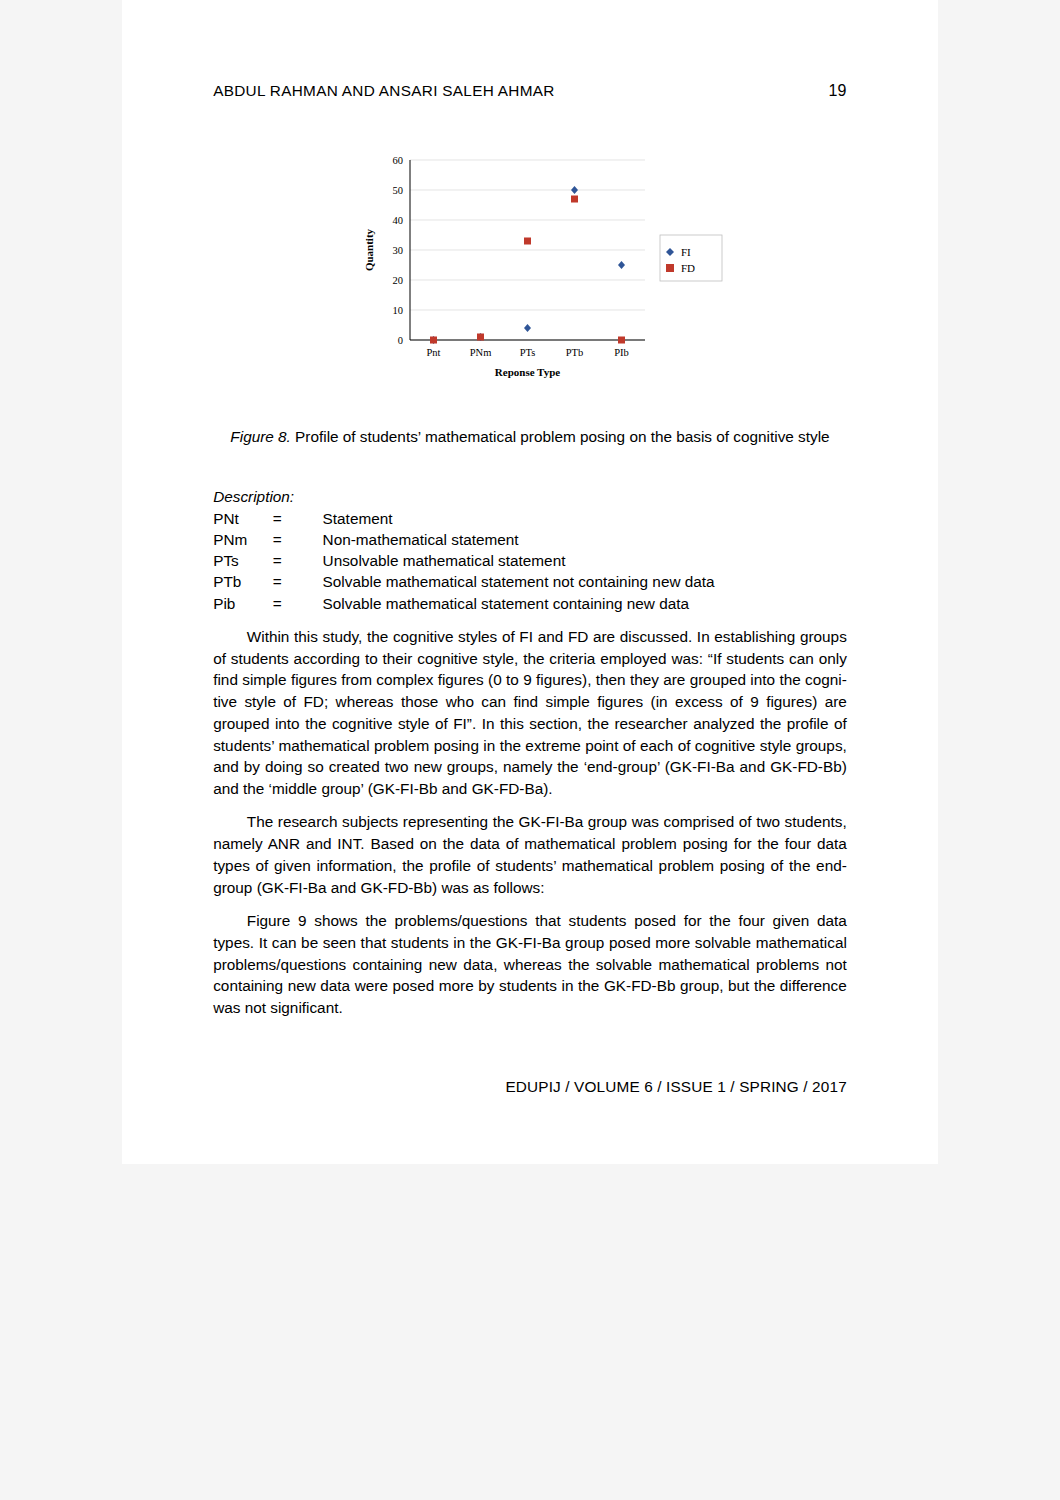Abdul Rahman and Ansari Saleh Ahmar 19
0 10 20 30 40 50 60 Quantity Pnt PNm PTs PTb PIb Reponse Type FI FD
Figure 8. Profile of students’ mathematical problem posing on the basis of cognitive style
Description:
| PNt | = | Statement |
| PNm | = | Non-mathematical statement |
| PTs | = | Unsolvable mathematical statement |
| PTb | = | Solvable mathematical statement not containing new data |
| Pib | = | Solvable mathematical statement containing new data |
Within this study, the cognitive styles of FI and FD are discussed. In establishing groups of students according to their cognitive style, the criteria employed was: “If students can only find simple figures from complex figures (0 to 9 figures), then they are grouped into the cognitive style of FD; whereas those who can find simple figures (in excess of 9 figures) are grouped into the cognitive style of FI”. In this section, the researcher analyzed the profile of students’ mathematical problem posing in the extreme point of each of cognitive style groups, and by doing so created two new groups, namely the ‘end-group’ (GK-FI-Ba and GK-FD-Bb) and the ‘middle group’ (GK-FI-Bb and GK-FD-Ba).
The research subjects representing the GK-FI-Ba group was comprised of two students, namely ANR and INT. Based on the data of mathematical problem posing for the four data types of given information, the profile of students’ mathematical problem posing of the end-group (GK-FI-Ba and GK-FD-Bb) was as follows:
Figure 9 shows the problems/questions that students posed for the four given data types. It can be seen that students in the GK-FI-Ba group posed more solvable mathematical problems/questions containing new data, whereas the solvable mathematical problems not containing new data were posed more by students in the GK-FD-Bb group, but the difference was not significant.
EDUPIJ / VOLUME 6 / ISSUE 1 / SPRING / 2017